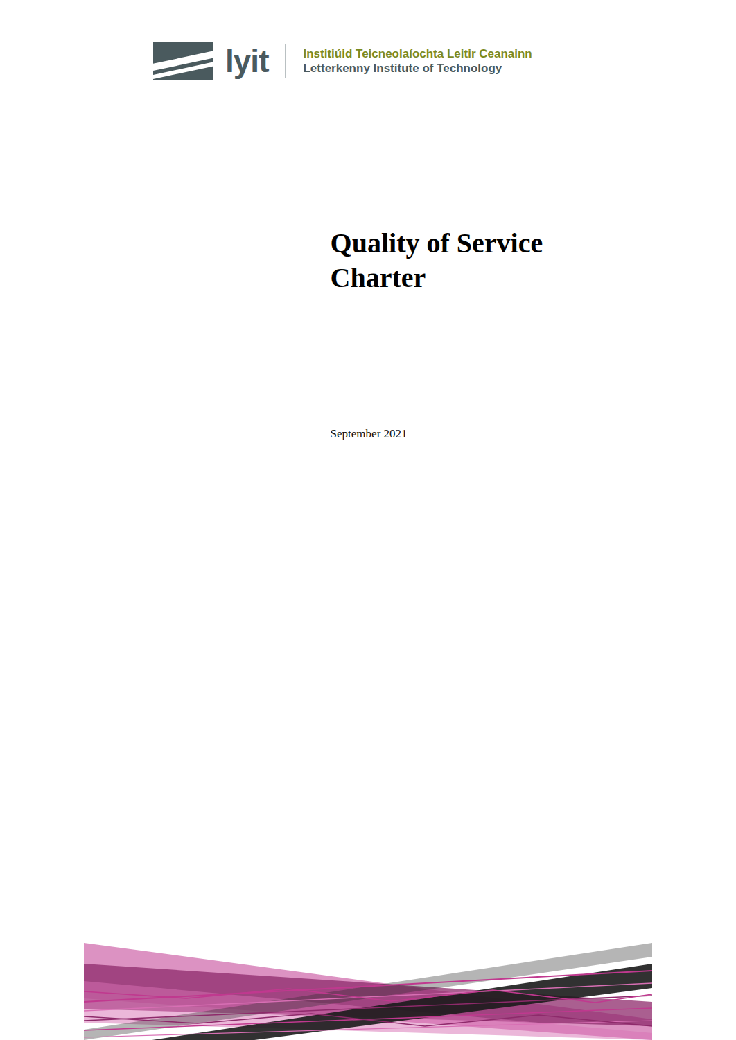lyit
Institiúid Teicneolaíochta Leitir Ceanainn
Letterkenny Institute of Technology
Quality of Service
Charter
September 2021